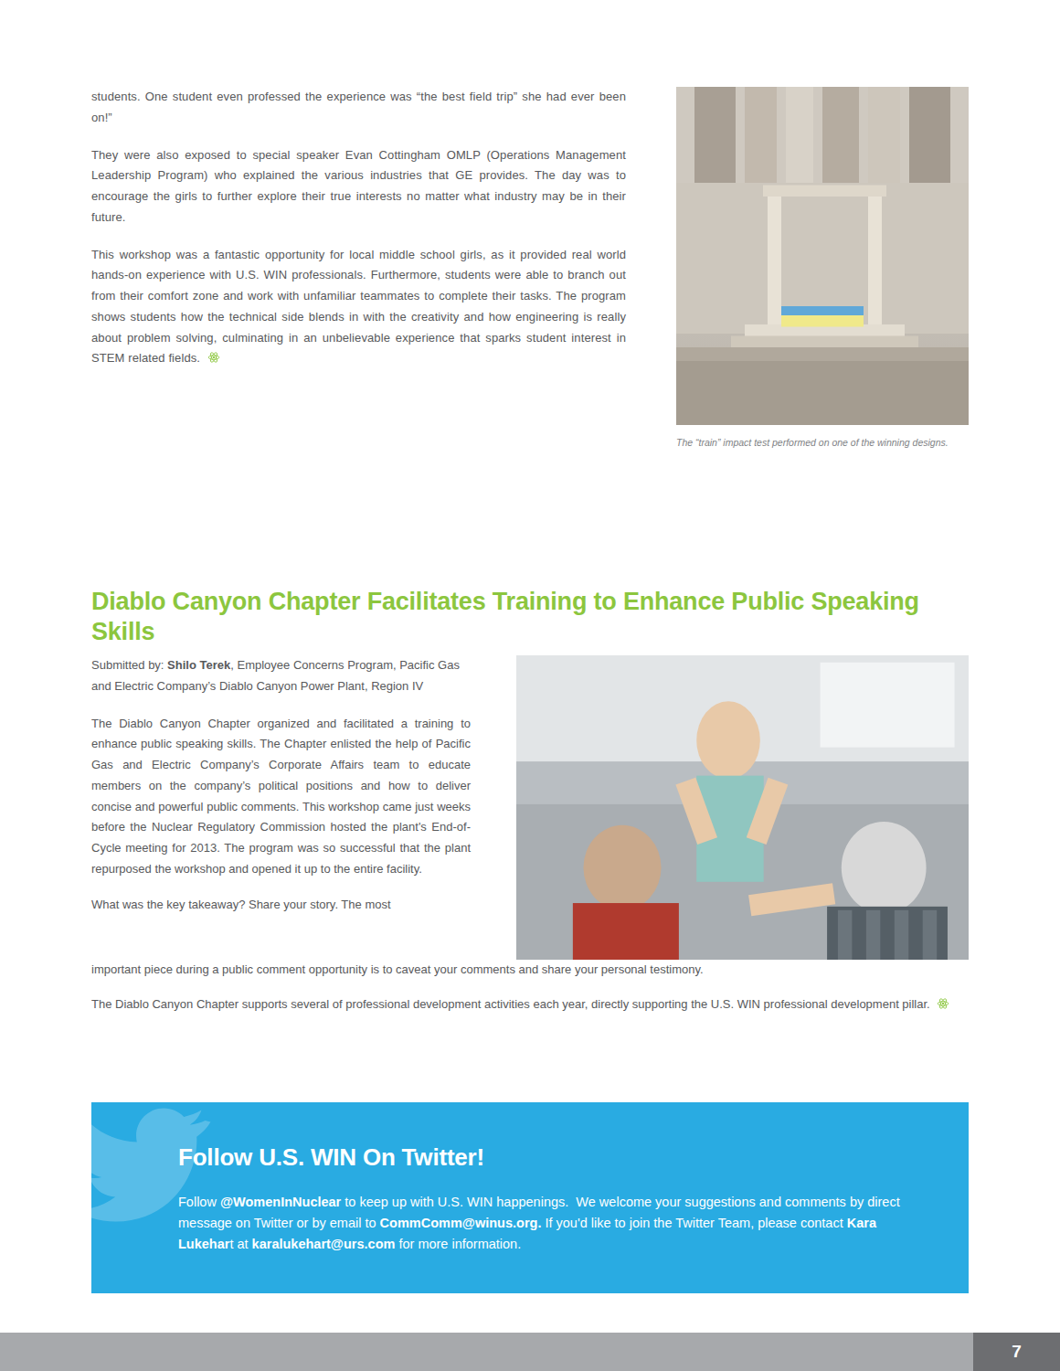students. One student even professed the experience was “the best field trip” she had ever been on!”
They were also exposed to special speaker Evan Cottingham OMLP (Operations Management Leadership Program) who explained the various industries that GE provides. The day was to encourage the girls to further explore their true interests no matter what industry may be in their future.
This workshop was a fantastic opportunity for local middle school girls, as it provided real world hands-on experience with U.S. WIN professionals. Furthermore, students were able to branch out from their comfort zone and work with unfamiliar teammates to complete their tasks. The program shows students how the technical side blends in with the creativity and how engineering is really about problem solving, culminating in an unbelievable experience that sparks student interest in STEM related fields.
The “train” impact test performed on one of the winning designs.
Diablo Canyon Chapter Facilitates Training to Enhance Public Speaking Skills
Submitted by: Shilo Terek, Employee Concerns Program, Pacific Gas and Electric Company’s Diablo Canyon Power Plant, Region IV
The Diablo Canyon Chapter organized and facilitated a training to enhance public speaking skills. The Chapter enlisted the help of Pacific Gas and Electric Company’s Corporate Affairs team to educate members on the company’s political positions and how to deliver concise and powerful public comments. This workshop came just weeks before the Nuclear Regulatory Commission hosted the plant's End-of-Cycle meeting for 2013. The program was so successful that the plant repurposed the workshop and opened it up to the entire facility.
What was the key takeaway? Share your story. The most
important piece during a public comment opportunity is to caveat your comments and share your personal testimony.
The Diablo Canyon Chapter supports several of professional development activities each year, directly supporting the U.S. WIN professional development pillar.
Follow U.S. WIN On Twitter!
Follow @WomenInNuclear to keep up with U.S. WIN happenings. We welcome your suggestions and comments by direct message on Twitter or by email to CommComm@winus.org. If you'd like to join the Twitter Team, please contact Kara Lukehart at karalukehart@urs.com for more information.
7